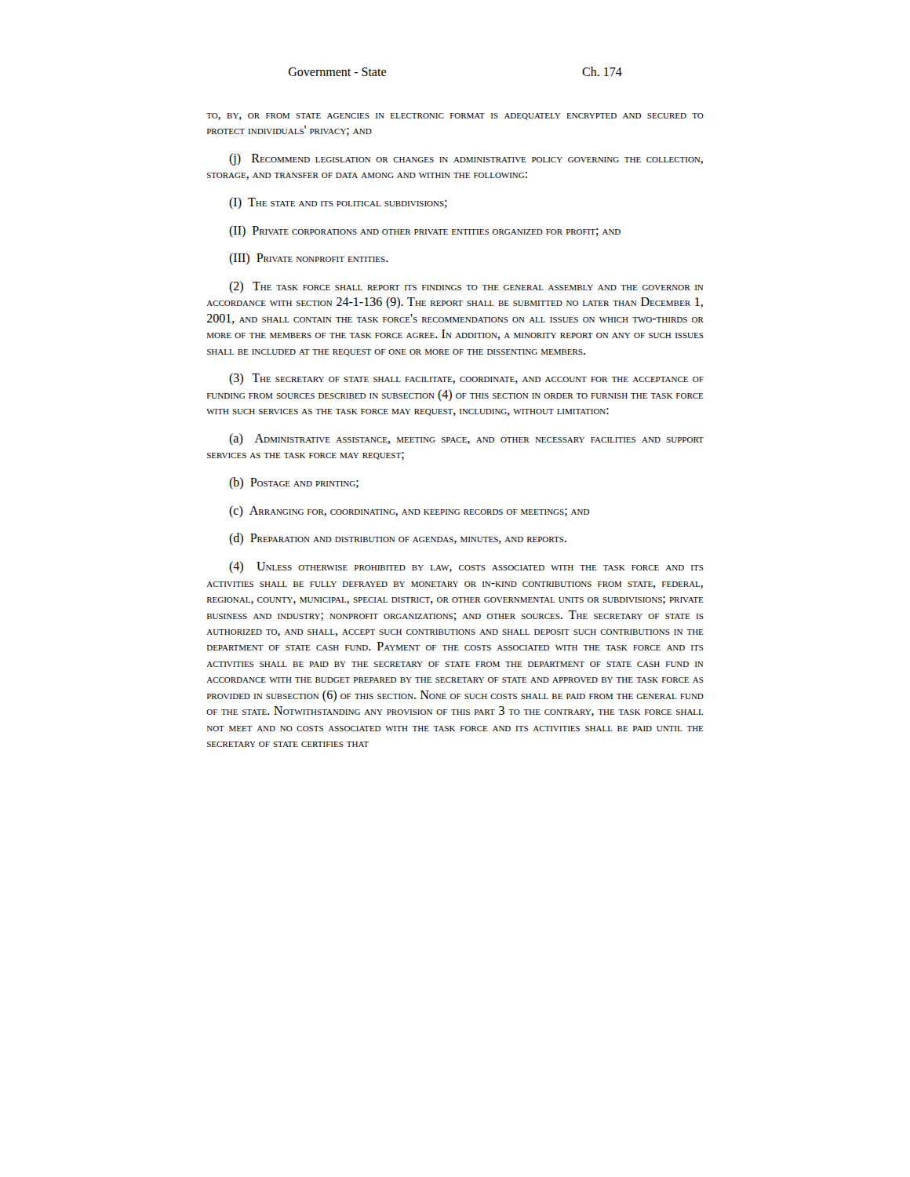Government - State Ch. 174
to, by, or from state agencies in electronic format is adequately encrypted and secured to protect individuals' privacy; and
(j) Recommend legislation or changes in administrative policy governing the collection, storage, and transfer of data among and within the following:
(I) The state and its political subdivisions;
(II) Private corporations and other private entities organized for profit; and
(III) Private nonprofit entities.
(2) The task force shall report its findings to the general assembly and the governor in accordance with section 24-1-136 (9). The report shall be submitted no later than December 1, 2001, and shall contain the task force's recommendations on all issues on which two-thirds or more of the members of the task force agree. In addition, a minority report on any of such issues shall be included at the request of one or more of the dissenting members.
(3) The secretary of state shall facilitate, coordinate, and account for the acceptance of funding from sources described in subsection (4) of this section in order to furnish the task force with such services as the task force may request, including, without limitation:
(a) Administrative assistance, meeting space, and other necessary facilities and support services as the task force may request;
(b) Postage and printing;
(c) Arranging for, coordinating, and keeping records of meetings; and
(d) Preparation and distribution of agendas, minutes, and reports.
(4) Unless otherwise prohibited by law, costs associated with the task force and its activities shall be fully defrayed by monetary or in-kind contributions from state, federal, regional, county, municipal, special district, or other governmental units or subdivisions; private business and industry; nonprofit organizations; and other sources. The secretary of state is authorized to, and shall, accept such contributions and shall deposit such contributions in the department of state cash fund. Payment of the costs associated with the task force and its activities shall be paid by the secretary of state from the department of state cash fund in accordance with the budget prepared by the secretary of state and approved by the task force as provided in subsection (6) of this section. None of such costs shall be paid from the general fund of the state. Notwithstanding any provision of this part 3 to the contrary, the task force shall not meet and no costs associated with the task force and its activities shall be paid until the secretary of state certifies that